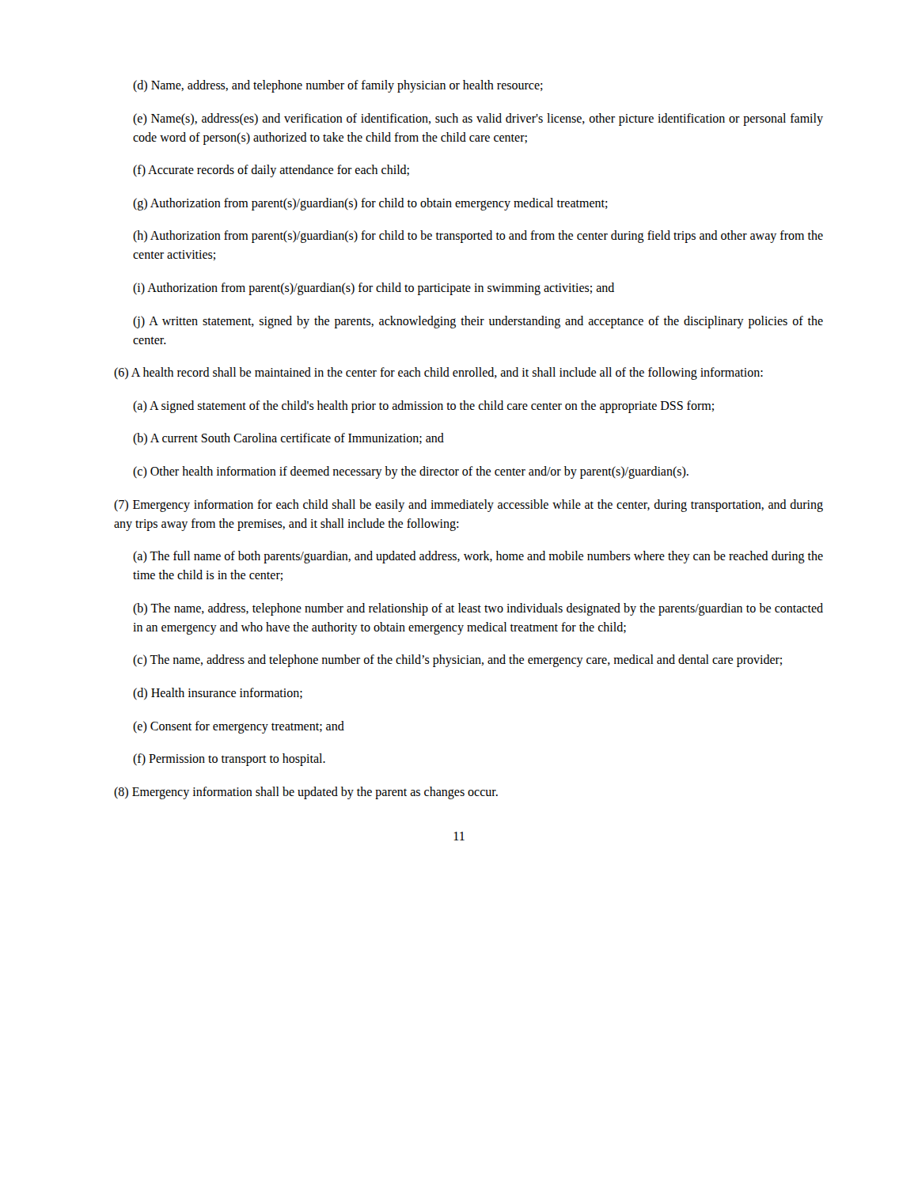(d) Name, address, and telephone number of family physician or health resource;
(e) Name(s), address(es) and verification of identification, such as valid driver's license, other picture identification or personal family code word of person(s) authorized to take the child from the child care center;
(f) Accurate records of daily attendance for each child;
(g) Authorization from parent(s)/guardian(s) for child to obtain emergency medical treatment;
(h) Authorization from parent(s)/guardian(s) for child to be transported to and from the center during field trips and other away from the center activities;
(i) Authorization from parent(s)/guardian(s) for child to participate in swimming activities; and
(j) A written statement, signed by the parents, acknowledging their understanding and acceptance of the disciplinary policies of the center.
(6) A health record shall be maintained in the center for each child enrolled, and it shall include all of the following information:
(a) A signed statement of the child's health prior to admission to the child care center on the appropriate DSS form;
(b) A current South Carolina certificate of Immunization; and
(c) Other health information if deemed necessary by the director of the center and/or by parent(s)/guardian(s).
(7) Emergency information for each child shall be easily and immediately accessible while at the center, during transportation, and during any trips away from the premises, and it shall include the following:
(a) The full name of both parents/guardian, and updated address, work, home and mobile numbers where they can be reached during the time the child is in the center;
(b) The name, address, telephone number and relationship of at least two individuals designated by the parents/guardian to be contacted in an emergency and who have the authority to obtain emergency medical treatment for the child;
(c) The name, address and telephone number of the child’s physician, and the emergency care, medical and dental care provider;
(d) Health insurance information;
(e) Consent for emergency treatment; and
(f) Permission to transport to hospital.
(8) Emergency information shall be updated by the parent as changes occur.
11